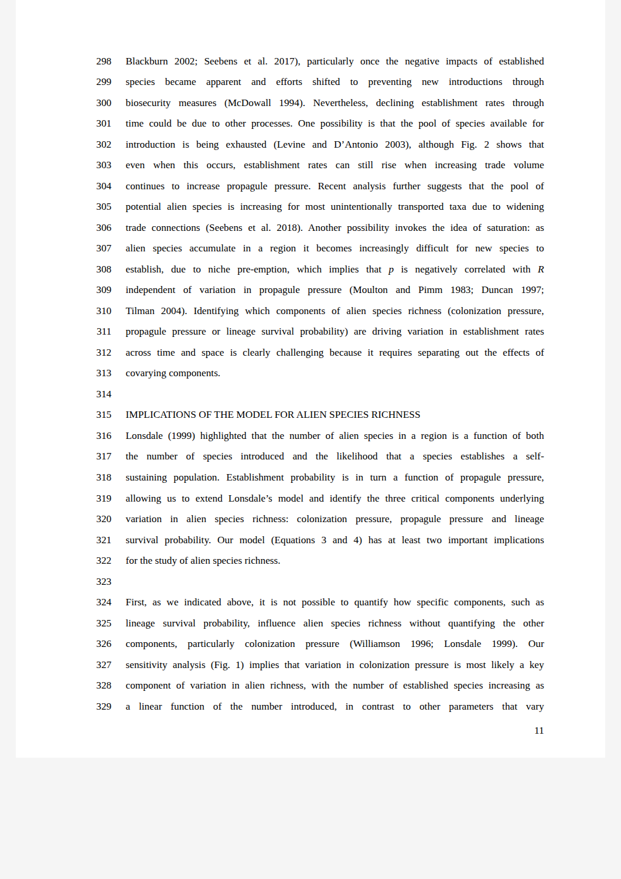298 Blackburn 2002; Seebens et al. 2017), particularly once the negative impacts of established
299 species became apparent and efforts shifted to preventing new introductions through
300 biosecurity measures (McDowall 1994). Nevertheless, declining establishment rates through
301 time could be due to other processes. One possibility is that the pool of species available for
302 introduction is being exhausted (Levine and D’Antonio 2003), although Fig. 2 shows that
303 even when this occurs, establishment rates can still rise when increasing trade volume
304 continues to increase propagule pressure. Recent analysis further suggests that the pool of
305 potential alien species is increasing for most unintentionally transported taxa due to widening
306 trade connections (Seebens et al. 2018). Another possibility invokes the idea of saturation: as
307 alien species accumulate in a region it becomes increasingly difficult for new species to
308 establish, due to niche pre-emption, which implies that p is negatively correlated with R
309 independent of variation in propagule pressure (Moulton and Pimm 1983; Duncan 1997;
310 Tilman 2004). Identifying which components of alien species richness (colonization pressure,
311 propagule pressure or lineage survival probability) are driving variation in establishment rates
312 across time and space is clearly challenging because it requires separating out the effects of
313 covarying components.
314
315 IMPLICATIONS OF THE MODEL FOR ALIEN SPECIES RICHNESS
316 Lonsdale (1999) highlighted that the number of alien species in a region is a function of both
317 the number of species introduced and the likelihood that a species establishes a self-
318 sustaining population. Establishment probability is in turn a function of propagule pressure,
319 allowing us to extend Lonsdale’s model and identify the three critical components underlying
320 variation in alien species richness: colonization pressure, propagule pressure and lineage
321 survival probability. Our model (Equations 3 and 4) has at least two important implications
322 for the study of alien species richness.
323
324 First, as we indicated above, it is not possible to quantify how specific components, such as
325 lineage survival probability, influence alien species richness without quantifying the other
326 components, particularly colonization pressure (Williamson 1996; Lonsdale 1999). Our
327 sensitivity analysis (Fig. 1) implies that variation in colonization pressure is most likely a key
328 component of variation in alien richness, with the number of established species increasing as
329 a linear function of the number introduced, in contrast to other parameters that vary
11